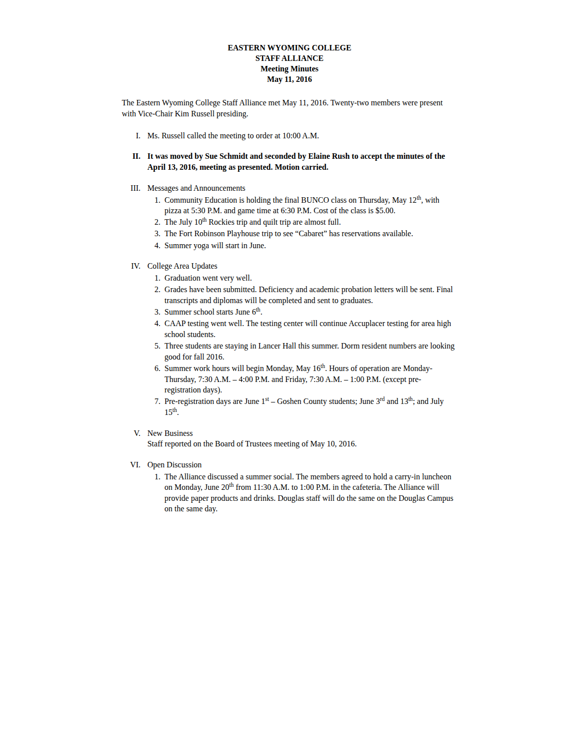EASTERN WYOMING COLLEGE
STAFF ALLIANCE
Meeting Minutes
May 11, 2016
The Eastern Wyoming College Staff Alliance met May 11, 2016. Twenty-two members were present with Vice-Chair Kim Russell presiding.
Ms. Russell called the meeting to order at 10:00 A.M.
It was moved by Sue Schmidt and seconded by Elaine Rush to accept the minutes of the April 13, 2016, meeting as presented. Motion carried.
Messages and Announcements
Community Education is holding the final BUNCO class on Thursday, May 12th, with pizza at 5:30 P.M. and game time at 6:30 P.M. Cost of the class is $5.00.
The July 10th Rockies trip and quilt trip are almost full.
The Fort Robinson Playhouse trip to see “Cabaret” has reservations available.
Summer yoga will start in June.
College Area Updates
Graduation went very well.
Grades have been submitted. Deficiency and academic probation letters will be sent. Final transcripts and diplomas will be completed and sent to graduates.
Summer school starts June 6th.
CAAP testing went well. The testing center will continue Accuplacer testing for area high school students.
Three students are staying in Lancer Hall this summer. Dorm resident numbers are looking good for fall 2016.
Summer work hours will begin Monday, May 16th. Hours of operation are Monday-Thursday, 7:30 A.M. – 4:00 P.M. and Friday, 7:30 A.M. – 1:00 P.M. (except pre-registration days).
Pre-registration days are June 1st – Goshen County students; June 3rd and 13th; and July 15th.
New Business Staff reported on the Board of Trustees meeting of May 10, 2016.
Open Discussion
The Alliance discussed a summer social. The members agreed to hold a carry-in luncheon on Monday, June 20th from 11:30 A.M. to 1:00 P.M. in the cafeteria. The Alliance will provide paper products and drinks. Douglas staff will do the same on the Douglas Campus on the same day.